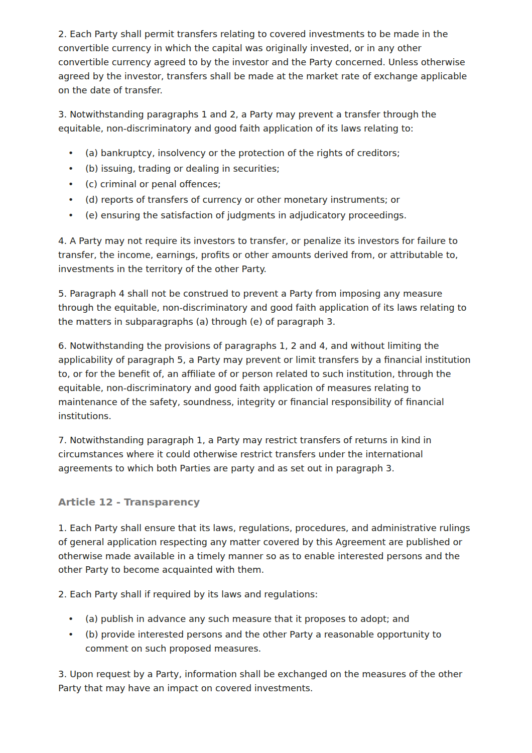2. Each Party shall permit transfers relating to covered investments to be made in the convertible currency in which the capital was originally invested, or in any other convertible currency agreed to by the investor and the Party concerned. Unless otherwise agreed by the investor, transfers shall be made at the market rate of exchange applicable on the date of transfer.
3. Notwithstanding paragraphs 1 and 2, a Party may prevent a transfer through the equitable, non-discriminatory and good faith application of its laws relating to:
(a) bankruptcy, insolvency or the protection of the rights of creditors;
(b) issuing, trading or dealing in securities;
(c) criminal or penal offences;
(d) reports of transfers of currency or other monetary instruments; or
(e) ensuring the satisfaction of judgments in adjudicatory proceedings.
4. A Party may not require its investors to transfer, or penalize its investors for failure to transfer, the income, earnings, profits or other amounts derived from, or attributable to, investments in the territory of the other Party.
5. Paragraph 4 shall not be construed to prevent a Party from imposing any measure through the equitable, non-discriminatory and good faith application of its laws relating to the matters in subparagraphs (a) through (e) of paragraph 3.
6. Notwithstanding the provisions of paragraphs 1, 2 and 4, and without limiting the applicability of paragraph 5, a Party may prevent or limit transfers by a financial institution to, or for the benefit of, an affiliate of or person related to such institution, through the equitable, non-discriminatory and good faith application of measures relating to maintenance of the safety, soundness, integrity or financial responsibility of financial institutions.
7. Notwithstanding paragraph 1, a Party may restrict transfers of returns in kind in circumstances where it could otherwise restrict transfers under the international agreements to which both Parties are party and as set out in paragraph 3.
Article 12 - Transparency
1. Each Party shall ensure that its laws, regulations, procedures, and administrative rulings of general application respecting any matter covered by this Agreement are published or otherwise made available in a timely manner so as to enable interested persons and the other Party to become acquainted with them.
2. Each Party shall if required by its laws and regulations:
(a) publish in advance any such measure that it proposes to adopt; and
(b) provide interested persons and the other Party a reasonable opportunity to comment on such proposed measures.
3. Upon request by a Party, information shall be exchanged on the measures of the other Party that may have an impact on covered investments.